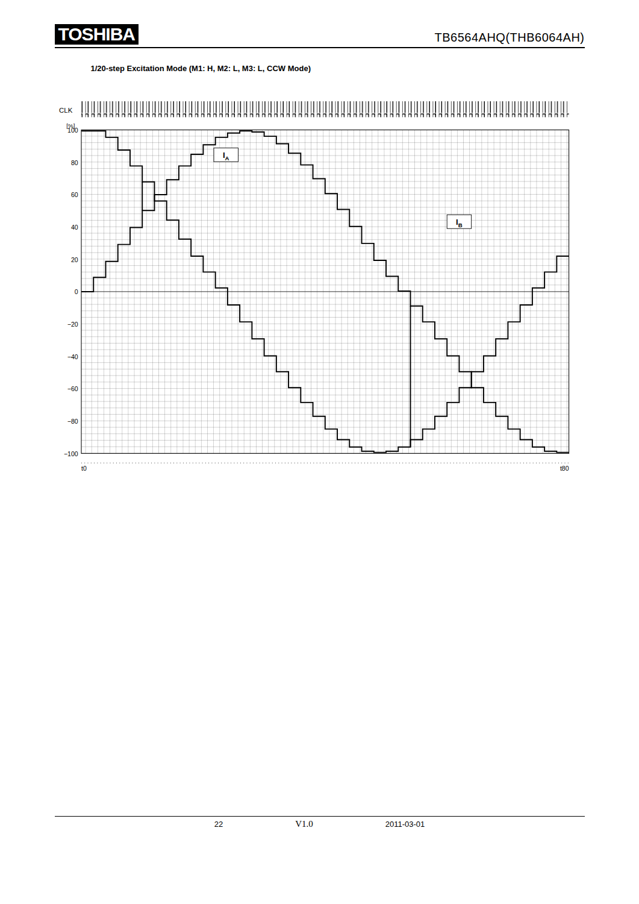TOSHIBA
TB6564AHQ(THB6064AH)
1/20-step Excitation Mode (M1: H, M2: L, M3: L, CCW Mode)
CLK [%] 100 80 60 40 20 0 −20 −40 −60 −80 −100 IA IB t0 t80
22 V1.0 2011-03-01